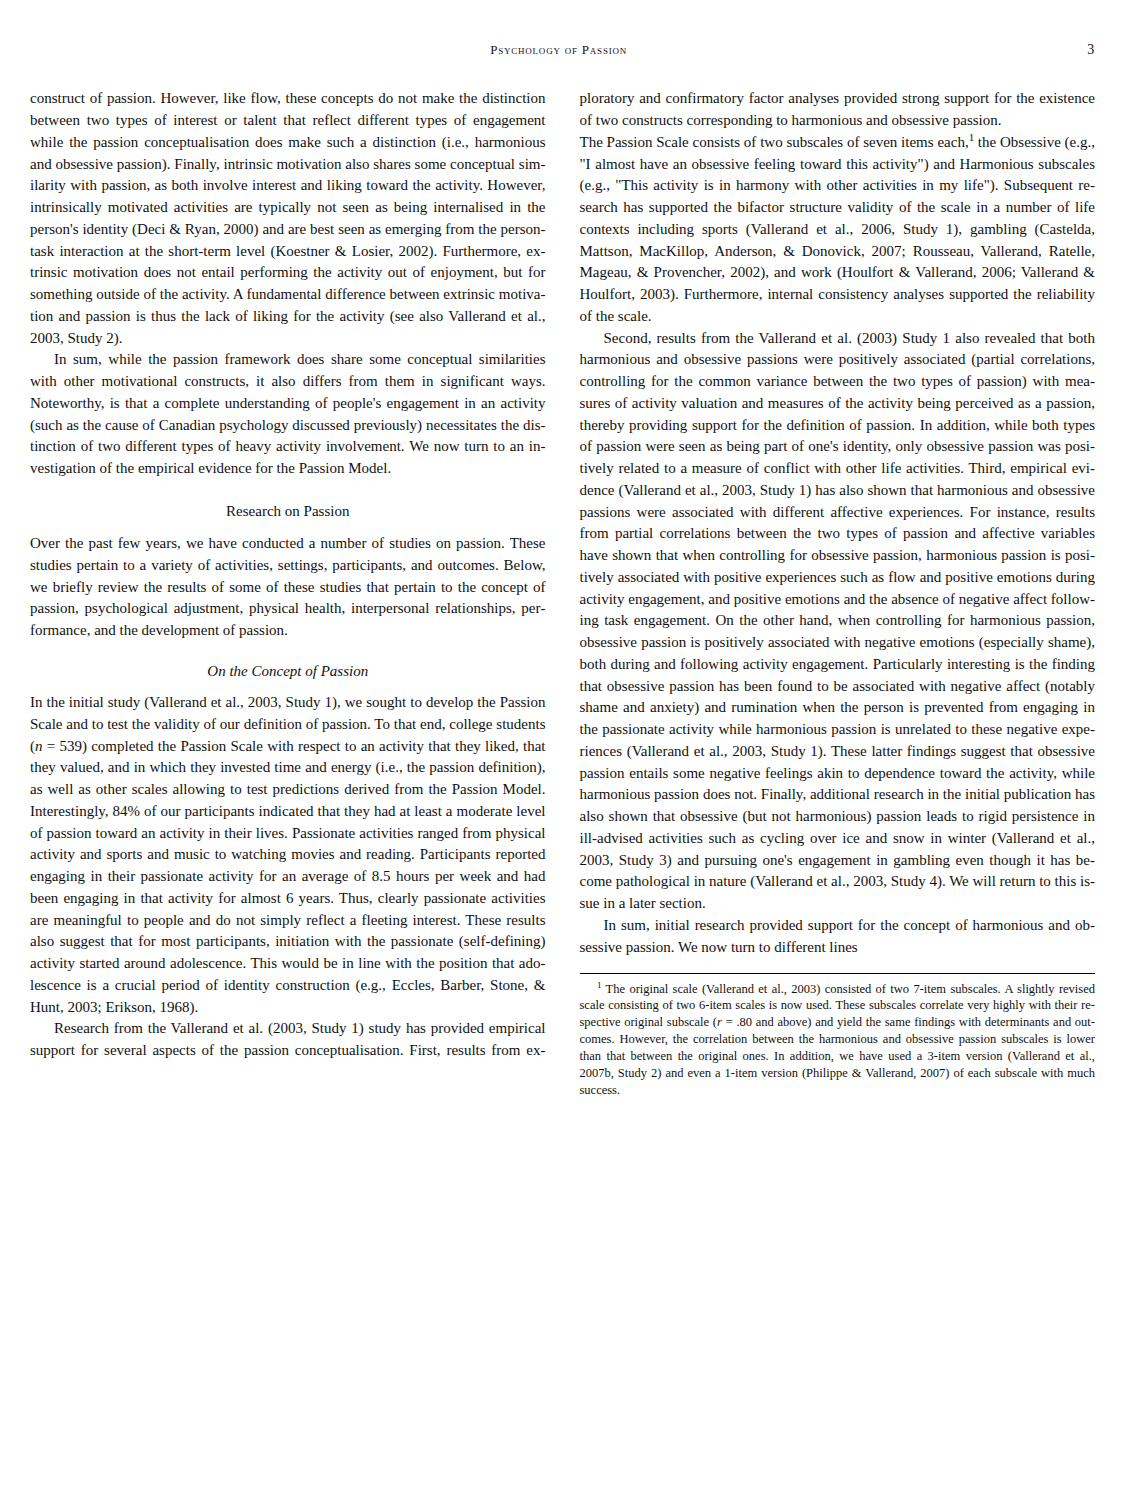Psychology of Passion 3
construct of passion. However, like flow, these concepts do not make the distinction between two types of interest or talent that reflect different types of engagement while the passion conceptualisation does make such a distinction (i.e., harmonious and obsessive passion). Finally, intrinsic motivation also shares some conceptual similarity with passion, as both involve interest and liking toward the activity. However, intrinsically motivated activities are typically not seen as being internalised in the person's identity (Deci & Ryan, 2000) and are best seen as emerging from the person-task interaction at the short-term level (Koestner & Losier, 2002). Furthermore, extrinsic motivation does not entail performing the activity out of enjoyment, but for something outside of the activity. A fundamental difference between extrinsic motivation and passion is thus the lack of liking for the activity (see also Vallerand et al., 2003, Study 2).
In sum, while the passion framework does share some conceptual similarities with other motivational constructs, it also differs from them in significant ways. Noteworthy, is that a complete understanding of people's engagement in an activity (such as the cause of Canadian psychology discussed previously) necessitates the distinction of two different types of heavy activity involvement. We now turn to an investigation of the empirical evidence for the Passion Model.
Research on Passion
Over the past few years, we have conducted a number of studies on passion. These studies pertain to a variety of activities, settings, participants, and outcomes. Below, we briefly review the results of some of these studies that pertain to the concept of passion, psychological adjustment, physical health, interpersonal relationships, performance, and the development of passion.
On the Concept of Passion
In the initial study (Vallerand et al., 2003, Study 1), we sought to develop the Passion Scale and to test the validity of our definition of passion. To that end, college students (n = 539) completed the Passion Scale with respect to an activity that they liked, that they valued, and in which they invested time and energy (i.e., the passion definition), as well as other scales allowing to test predictions derived from the Passion Model. Interestingly, 84% of our participants indicated that they had at least a moderate level of passion toward an activity in their lives. Passionate activities ranged from physical activity and sports and music to watching movies and reading. Participants reported engaging in their passionate activity for an average of 8.5 hours per week and had been engaging in that activity for almost 6 years. Thus, clearly passionate activities are meaningful to people and do not simply reflect a fleeting interest. These results also suggest that for most participants, initiation with the passionate (self-defining) activity started around adolescence. This would be in line with the position that adolescence is a crucial period of identity construction (e.g., Eccles, Barber, Stone, & Hunt, 2003; Erikson, 1968).
Research from the Vallerand et al. (2003, Study 1) study has provided empirical support for several aspects of the passion conceptualisation. First, results from exploratory and confirmatory factor analyses provided strong support for the existence of two constructs corresponding to harmonious and obsessive passion.
The Passion Scale consists of two subscales of seven items each,1 the Obsessive (e.g., "I almost have an obsessive feeling toward this activity") and Harmonious subscales (e.g., "This activity is in harmony with other activities in my life"). Subsequent research has supported the bifactor structure validity of the scale in a number of life contexts including sports (Vallerand et al., 2006, Study 1), gambling (Castelda, Mattson, MacKillop, Anderson, & Donovick, 2007; Rousseau, Vallerand, Ratelle, Mageau, & Provencher, 2002), and work (Houlfort & Vallerand, 2006; Vallerand & Houlfort, 2003). Furthermore, internal consistency analyses supported the reliability of the scale.
Second, results from the Vallerand et al. (2003) Study 1 also revealed that both harmonious and obsessive passions were positively associated (partial correlations, controlling for the common variance between the two types of passion) with measures of activity valuation and measures of the activity being perceived as a passion, thereby providing support for the definition of passion. In addition, while both types of passion were seen as being part of one's identity, only obsessive passion was positively related to a measure of conflict with other life activities. Third, empirical evidence (Vallerand et al., 2003, Study 1) has also shown that harmonious and obsessive passions were associated with different affective experiences. For instance, results from partial correlations between the two types of passion and affective variables have shown that when controlling for obsessive passion, harmonious passion is positively associated with positive experiences such as flow and positive emotions during activity engagement, and positive emotions and the absence of negative affect following task engagement. On the other hand, when controlling for harmonious passion, obsessive passion is positively associated with negative emotions (especially shame), both during and following activity engagement. Particularly interesting is the finding that obsessive passion has been found to be associated with negative affect (notably shame and anxiety) and rumination when the person is prevented from engaging in the passionate activity while harmonious passion is unrelated to these negative experiences (Vallerand et al., 2003, Study 1). These latter findings suggest that obsessive passion entails some negative feelings akin to dependence toward the activity, while harmonious passion does not. Finally, additional research in the initial publication has also shown that obsessive (but not harmonious) passion leads to rigid persistence in ill-advised activities such as cycling over ice and snow in winter (Vallerand et al., 2003, Study 3) and pursuing one's engagement in gambling even though it has become pathological in nature (Vallerand et al., 2003, Study 4). We will return to this issue in a later section.
In sum, initial research provided support for the concept of harmonious and obsessive passion. We now turn to different lines
1 The original scale (Vallerand et al., 2003) consisted of two 7-item subscales. A slightly revised scale consisting of two 6-item scales is now used. These subscales correlate very highly with their respective original subscale (r = .80 and above) and yield the same findings with determinants and outcomes. However, the correlation between the harmonious and obsessive passion subscales is lower than that between the original ones. In addition, we have used a 3-item version (Vallerand et al., 2007b, Study 2) and even a 1-item version (Philippe & Vallerand, 2007) of each subscale with much success.